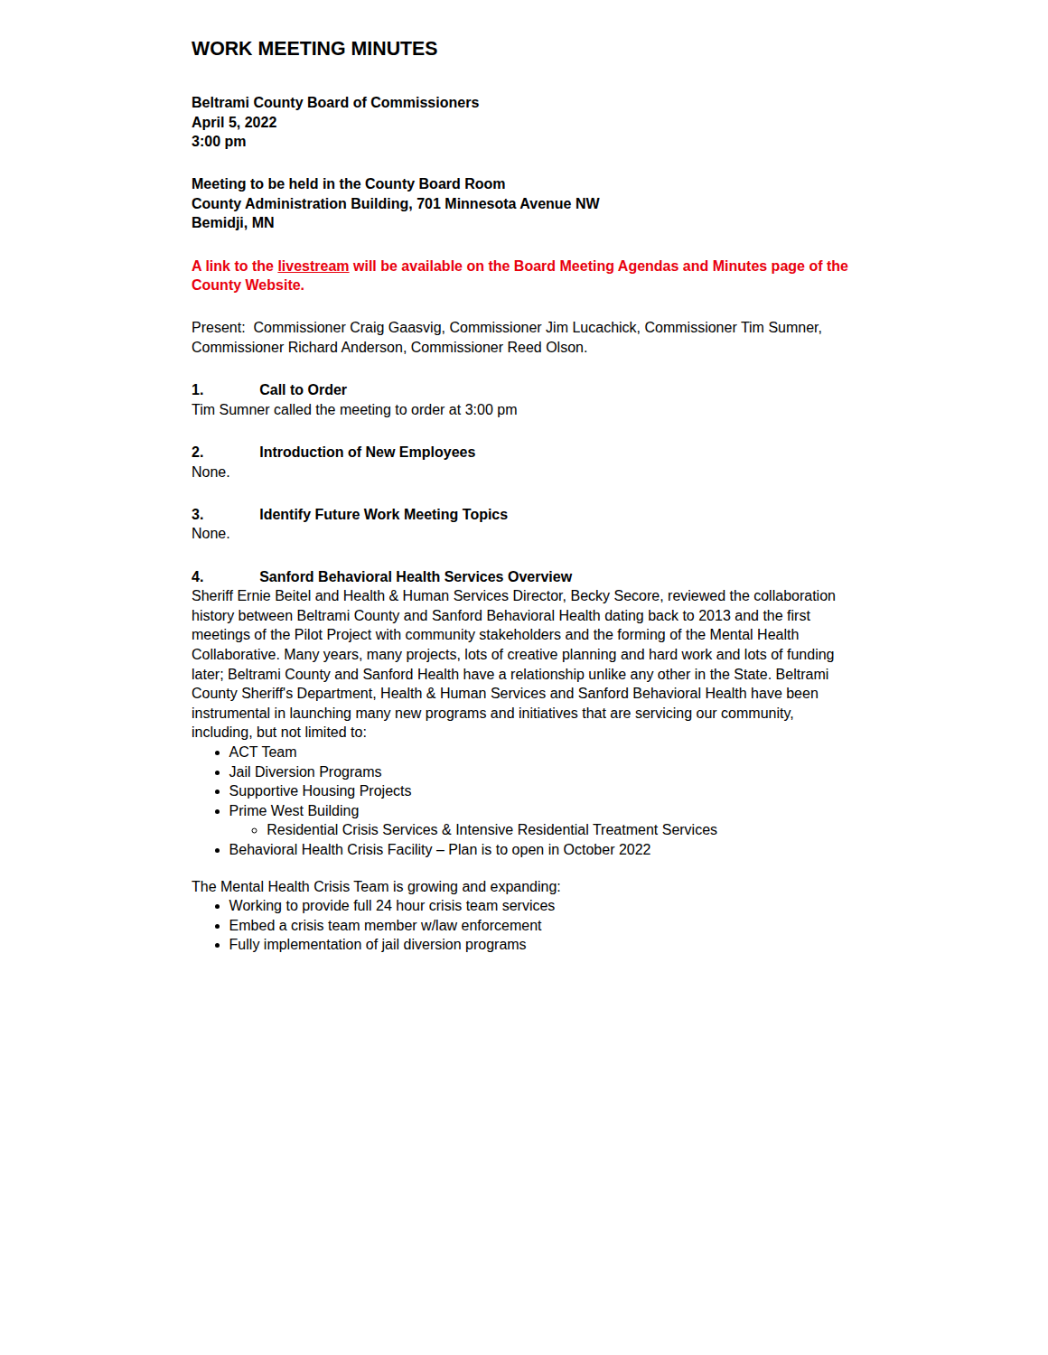WORK MEETING MINUTES
Beltrami County Board of Commissioners
April 5, 2022
3:00 pm
Meeting to be held in the County Board Room
County Administration Building, 701 Minnesota Avenue NW
Bemidji, MN
A link to the livestream will be available on the Board Meeting Agendas and Minutes page of the County Website.
Present: Commissioner Craig Gaasvig, Commissioner Jim Lucachick, Commissioner Tim Sumner, Commissioner Richard Anderson, Commissioner Reed Olson.
1. Call to Order
Tim Sumner called the meeting to order at 3:00 pm
2. Introduction of New Employees
None.
3. Identify Future Work Meeting Topics
None.
4. Sanford Behavioral Health Services Overview
Sheriff Ernie Beitel and Health & Human Services Director, Becky Secore, reviewed the collaboration history between Beltrami County and Sanford Behavioral Health dating back to 2013 and the first meetings of the Pilot Project with community stakeholders and the forming of the Mental Health Collaborative. Many years, many projects, lots of creative planning and hard work and lots of funding later; Beltrami County and Sanford Health have a relationship unlike any other in the State. Beltrami County Sheriff's Department, Health & Human Services and Sanford Behavioral Health have been instrumental in launching many new programs and initiatives that are servicing our community, including, but not limited to:
ACT Team
Jail Diversion Programs
Supportive Housing Projects
Prime West Building
Residential Crisis Services & Intensive Residential Treatment Services
Behavioral Health Crisis Facility – Plan is to open in October 2022
The Mental Health Crisis Team is growing and expanding:
Working to provide full 24 hour crisis team services
Embed a crisis team member w/law enforcement
Fully implementation of jail diversion programs